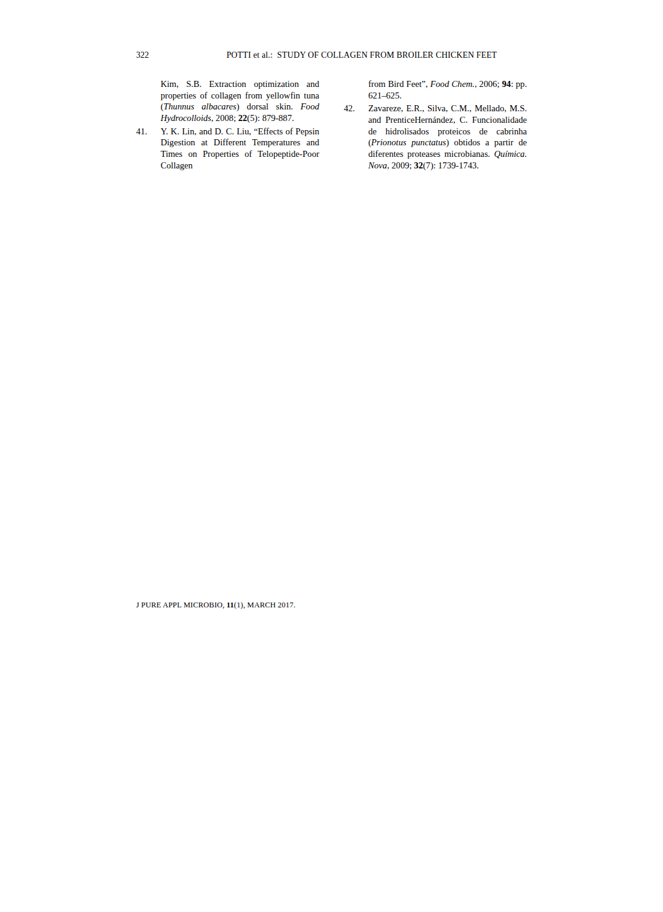322
POTTI et al.: STUDY OF COLLAGEN FROM BROILER CHICKEN FEET
Kim, S.B. Extraction optimization and properties of collagen from yellowfin tuna (Thunnus albacares) dorsal skin. Food Hydrocolloids, 2008; 22(5): 879-887.
41. Y. K. Lin, and D. C. Liu, “Effects of Pepsin Digestion at Different Temperatures and Times on Properties of Telopeptide-Poor Collagen
from Bird Feet”, Food Chem., 2006; 94: pp. 621–625.
42. Zavareze, E.R., Silva, C.M., Mellado, M.S. and PrenticeHernández, C. Funcionalidade de hidrolisados proteicos de cabrinha (Prionotus punctatus) obtidos a partir de diferentes proteases microbianas. Química. Nova, 2009; 32(7): 1739-1743.
J PURE APPL MICROBIO, 11(1), MARCH 2017.